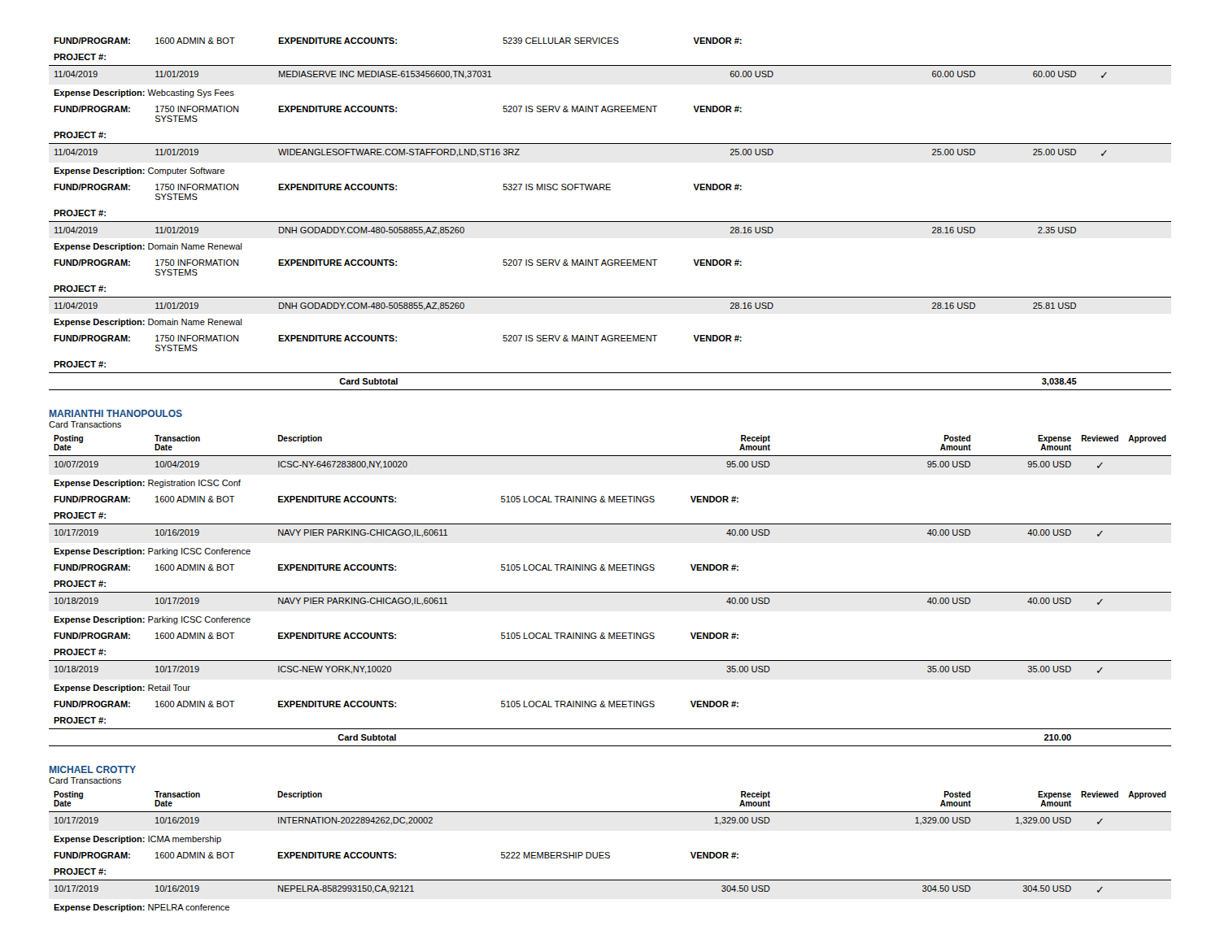| FUND/PROGRAM: | 1600 ADMIN & BOT | EXPENDITURE ACCOUNTS: | 5239 CELLULAR SERVICES | VENDOR #: | | | | | |
| PROJECT #: | |
| 11/04/2019 | 11/01/2019 | MEDIASERVE INC MEDIASE-6153456600,TN,37031 | 60.00 USD | | 60.00 USD | 60.00 USD | ✓ | |
| Expense Description: Webcasting Sys Fees |
| FUND/PROGRAM: | 1750 INFORMATION SYSTEMS | EXPENDITURE ACCOUNTS: | 5207 IS SERV & MAINT AGREEMENT | VENDOR #: | | | | | |
| PROJECT #: | |
| 11/04/2019 | 11/01/2019 | WIDEANGLESOFTWARE.COM-STAFFORD,LND,ST16 3RZ | 25.00 USD | | 25.00 USD | 25.00 USD | ✓ | |
| Expense Description: Computer Software |
| FUND/PROGRAM: | 1750 INFORMATION SYSTEMS | EXPENDITURE ACCOUNTS: | 5327 IS MISC SOFTWARE | VENDOR #: | | | | | |
| PROJECT #: | |
| 11/04/2019 | 11/01/2019 | DNH GODADDY.COM-480-5058855,AZ,85260 | 28.16 USD | | 28.16 USD | 2.35 USD | | |
| Expense Description: Domain Name Renewal |
| FUND/PROGRAM: | 1750 INFORMATION SYSTEMS | EXPENDITURE ACCOUNTS: | 5207 IS SERV & MAINT AGREEMENT | VENDOR #: | | | | | |
| PROJECT #: | |
| 11/04/2019 | 11/01/2019 | DNH GODADDY.COM-480-5058855,AZ,85260 | 28.16 USD | | 28.16 USD | 25.81 USD | | |
| Expense Description: Domain Name Renewal |
| FUND/PROGRAM: | 1750 INFORMATION SYSTEMS | EXPENDITURE ACCOUNTS: | 5207 IS SERV & MAINT AGREEMENT | VENDOR #: | | | | | |
| PROJECT #: | |
| Card Subtotal | | | | 3,038.45 | | |
MARIANTHI THANOPOULOS
Card Transactions
| Posting Date | Transaction Date | Description | Receipt Amount | | Posted Amount | Expense Amount | Reviewed | Approved |
| 10/07/2019 | 10/04/2019 | ICSC-NY-6467283800,NY,10020 | 95.00 USD | | 95.00 USD | 95.00 USD | ✓ | |
| Expense Description: Registration ICSC Conf |
| FUND/PROGRAM: | 1600 ADMIN & BOT | EXPENDITURE ACCOUNTS: | 5105 LOCAL TRAINING & MEETINGS | VENDOR #: | | | | | |
| PROJECT #: | |
| 10/17/2019 | 10/16/2019 | NAVY PIER PARKING-CHICAGO,IL,60611 | 40.00 USD | | 40.00 USD | 40.00 USD | ✓ | |
| Expense Description: Parking ICSC Conference |
| FUND/PROGRAM: | 1600 ADMIN & BOT | EXPENDITURE ACCOUNTS: | 5105 LOCAL TRAINING & MEETINGS | VENDOR #: | | | | | |
| PROJECT #: | |
| 10/18/2019 | 10/17/2019 | NAVY PIER PARKING-CHICAGO,IL,60611 | 40.00 USD | | 40.00 USD | 40.00 USD | ✓ | |
| Expense Description: Parking ICSC Conference |
| FUND/PROGRAM: | 1600 ADMIN & BOT | EXPENDITURE ACCOUNTS: | 5105 LOCAL TRAINING & MEETINGS | VENDOR #: | | | | | |
| PROJECT #: | |
| 10/18/2019 | 10/17/2019 | ICSC-NEW YORK,NY,10020 | 35.00 USD | | 35.00 USD | 35.00 USD | ✓ | |
| Expense Description: Retail Tour |
| FUND/PROGRAM: | 1600 ADMIN & BOT | EXPENDITURE ACCOUNTS: | 5105 LOCAL TRAINING & MEETINGS | VENDOR #: | | | | | |
| PROJECT #: | |
| Card Subtotal | | | | 210.00 | | |
MICHAEL CROTTY
Card Transactions
| Posting Date | Transaction Date | Description | Receipt Amount | | Posted Amount | Expense Amount | Reviewed | Approved |
| 10/17/2019 | 10/16/2019 | INTERNATION-2022894262,DC,20002 | 1,329.00 USD | | 1,329.00 USD | 1,329.00 USD | ✓ | |
| Expense Description: ICMA membership |
| FUND/PROGRAM: | 1600 ADMIN & BOT | EXPENDITURE ACCOUNTS: | 5222 MEMBERSHIP DUES | VENDOR #: | | | | | |
| PROJECT #: | |
| 10/17/2019 | 10/16/2019 | NEPELRA-8582993150,CA,92121 | 304.50 USD | | 304.50 USD | 304.50 USD | ✓ | |
| Expense Description: NPELRA conference |